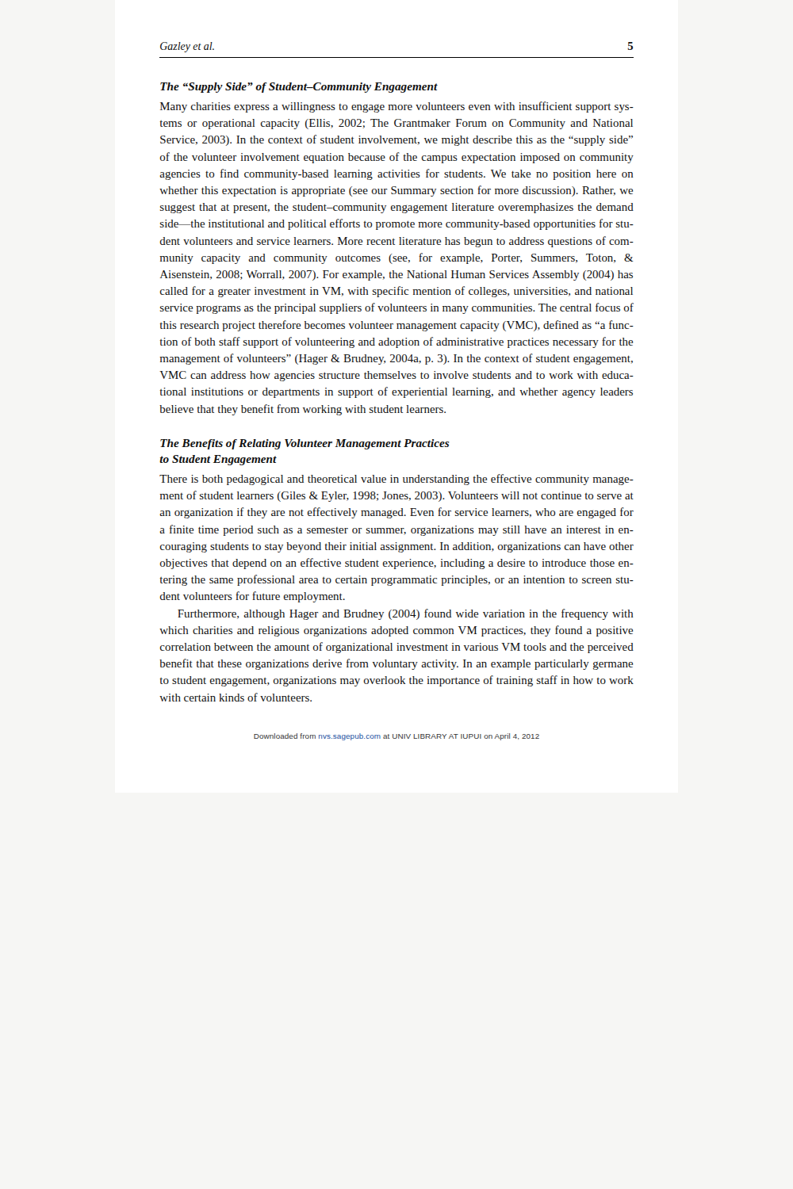Gazley et al. 5
The “Supply Side” of Student–Community Engagement
Many charities express a willingness to engage more volunteers even with insufficient support systems or operational capacity (Ellis, 2002; The Grantmaker Forum on Community and National Service, 2003). In the context of student involvement, we might describe this as the “supply side” of the volunteer involvement equation because of the campus expectation imposed on community agencies to find community-based learning activities for students. We take no position here on whether this expectation is appropriate (see our Summary section for more discussion). Rather, we suggest that at present, the student–community engagement literature overemphasizes the demand side—the institutional and political efforts to promote more community-based opportunities for student volunteers and service learners. More recent literature has begun to address questions of community capacity and community outcomes (see, for example, Porter, Summers, Toton, & Aisenstein, 2008; Worrall, 2007). For example, the National Human Services Assembly (2004) has called for a greater investment in VM, with specific mention of colleges, universities, and national service programs as the principal suppliers of volunteers in many communities. The central focus of this research project therefore becomes volunteer management capacity (VMC), defined as “a function of both staff support of volunteering and adoption of administrative practices necessary for the management of volunteers” (Hager & Brudney, 2004a, p. 3). In the context of student engagement, VMC can address how agencies structure themselves to involve students and to work with educational institutions or departments in support of experiential learning, and whether agency leaders believe that they benefit from working with student learners.
The Benefits of Relating Volunteer Management Practices
to Student Engagement
There is both pedagogical and theoretical value in understanding the effective community management of student learners (Giles & Eyler, 1998; Jones, 2003). Volunteers will not continue to serve at an organization if they are not effectively managed. Even for service learners, who are engaged for a finite time period such as a semester or summer, organizations may still have an interest in encouraging students to stay beyond their initial assignment. In addition, organizations can have other objectives that depend on an effective student experience, including a desire to introduce those entering the same professional area to certain programmatic principles, or an intention to screen student volunteers for future employment.
Furthermore, although Hager and Brudney (2004) found wide variation in the frequency with which charities and religious organizations adopted common VM practices, they found a positive correlation between the amount of organizational investment in various VM tools and the perceived benefit that these organizations derive from voluntary activity. In an example particularly germane to student engagement, organizations may overlook the importance of training staff in how to work with certain kinds of volunteers.
Downloaded from nvs.sagepub.com at UNIV LIBRARY AT IUPUI on April 4, 2012